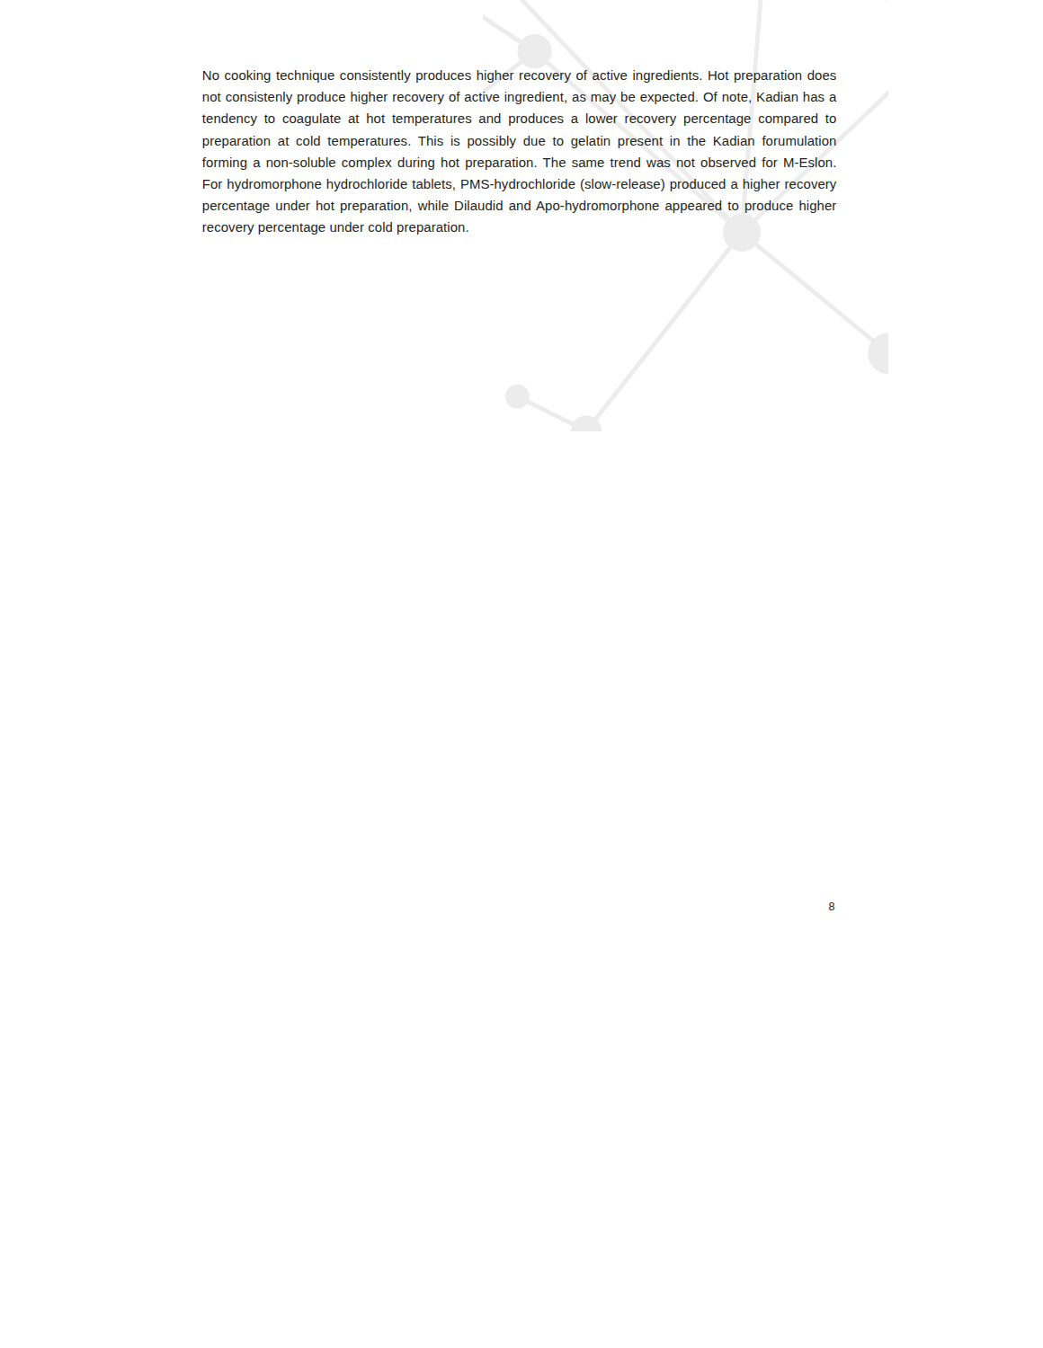No cooking technique consistently produces higher recovery of active ingredients. Hot preparation does not consistenly produce higher recovery of active ingredient, as may be expected. Of note, Kadian has a tendency to coagulate at hot temperatures and produces a lower recovery percentage compared to preparation at cold temperatures. This is possibly due to gelatin present in the Kadian forumulation forming a non-soluble complex during hot preparation. The same trend was not observed for M-Eslon. For hydromorphone hydrochloride tablets, PMS-hydrochloride (slow-release) produced a higher recovery percentage under hot preparation, while Dilaudid and Apo-hydromorphone appeared to produce higher recovery percentage under cold preparation.
8